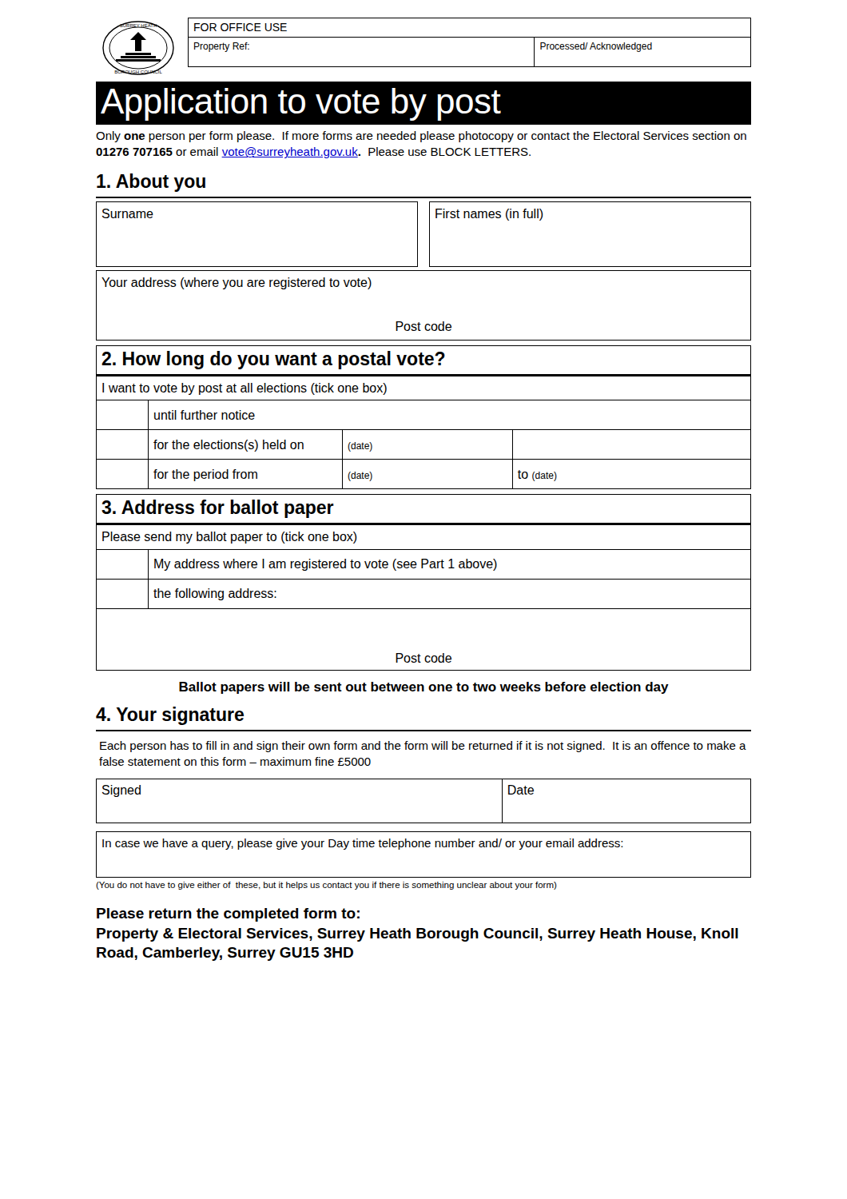SURREY HEATH BOROUGH COUNCIL
FOR OFFICE USE
Property Ref:
Processed/ Acknowledged
Application to vote by post
Only one person per form please. If more forms are needed please photocopy or contact the Electoral Services section on 01276 707165 or email vote@surreyheath.gov.uk. Please use BLOCK LETTERS.
1. About you
Surname
First names (in full)
Your address (where you are registered to vote)
Post code
2. How long do you want a postal vote?
I want to vote by post at all elections (tick one box)
| | until further notice |
| | for the elections(s) held on | (date) | |
| | for the period from | (date) | to (date) |
3. Address for ballot paper
Please send my ballot paper to (tick one box)
| | My address where I am registered to vote (see Part 1 above) |
| | the following address: |
| Post code |
Ballot papers will be sent out between one to two weeks before election day
4. Your signature
Each person has to fill in and sign their own form and the form will be returned if it is not signed. It is an offence to make a false statement on this form – maximum fine £5000
| Signed | Date |
In case we have a query, please give your Day time telephone number and/ or your email address:
(You do not have to give either of these, but it helps us contact you if there is something unclear about your form)
Please return the completed form to:
Property & Electoral Services, Surrey Heath Borough Council, Surrey Heath House, Knoll Road, Camberley, Surrey GU15 3HD